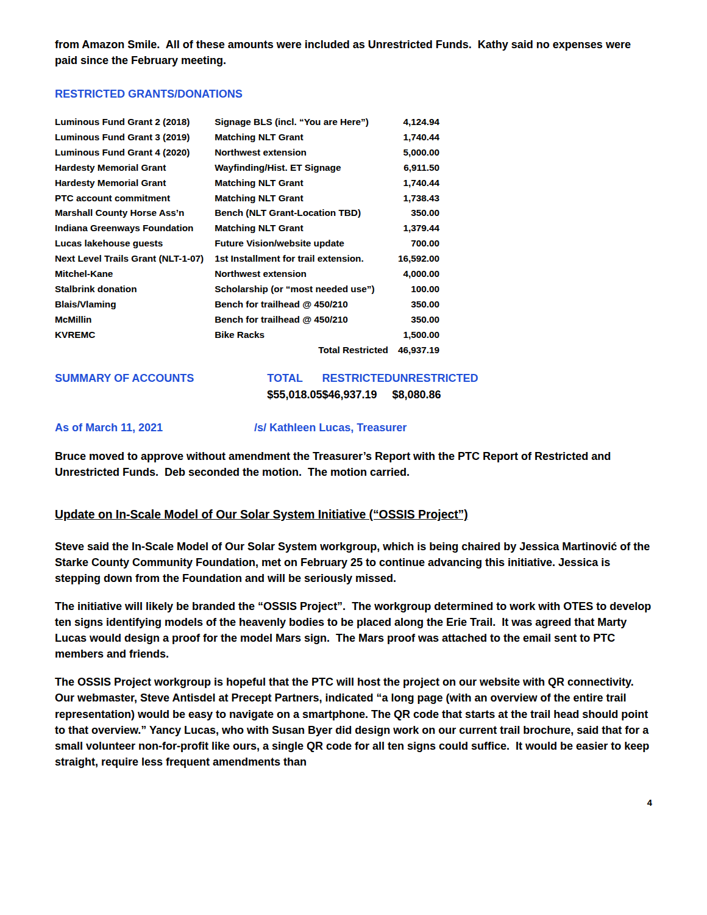from Amazon Smile. All of these amounts were included as Unrestricted Funds. Kathy said no expenses were paid since the February meeting.
RESTRICTED GRANTS/DONATIONS
| Luminous Fund Grant 2 (2018) | Signage BLS (incl. “You are Here”) | 4,124.94 |
| Luminous Fund Grant 3 (2019) | Matching NLT Grant | 1,740.44 |
| Luminous Fund Grant 4 (2020) | Northwest extension | 5,000.00 |
| Hardesty Memorial Grant | Wayfinding/Hist. ET Signage | 6,911.50 |
| Hardesty Memorial Grant | Matching NLT Grant | 1,740.44 |
| PTC account commitment | Matching NLT Grant | 1,738.43 |
| Marshall County Horse Ass’n | Bench (NLT Grant-Location TBD) | 350.00 |
| Indiana Greenways Foundation | Matching NLT Grant | 1,379.44 |
| Lucas lakehouse guests | Future Vision/website update | 700.00 |
| Next Level Trails Grant (NLT-1-07) | 1st Installment for trail extension. | 16,592.00 |
| Mitchel-Kane | Northwest extension | 4,000.00 |
| Stalbrink donation | Scholarship (or “most needed use”) | 100.00 |
| Blais/Vlaming | Bench for trailhead @ 450/210 | 350.00 |
| McMillin | Bench for trailhead @ 450/210 | 350.00 |
| KVREMC | Bike Racks | 1,500.00 |
| | Total Restricted | 46,937.19 |
| SUMMARY OF ACCOUNTS | TOTAL | RESTRICTED | UNRESTRICTED |
| | $55,018.05 | $46,937.19 | $8,080.86 |
As of March 11, 2021/s/ Kathleen Lucas, Treasurer
Bruce moved to approve without amendment the Treasurer’s Report with the PTC Report of Restricted and Unrestricted Funds. Deb seconded the motion. The motion carried.
Update on In-Scale Model of Our Solar System Initiative (“OSSIS Project”)
Steve said the In-Scale Model of Our Solar System workgroup, which is being chaired by Jessica Martinović of the Starke County Community Foundation, met on February 25 to continue advancing this initiative. Jessica is stepping down from the Foundation and will be seriously missed.
The initiative will likely be branded the “OSSIS Project”. The workgroup determined to work with OTES to develop ten signs identifying models of the heavenly bodies to be placed along the Erie Trail. It was agreed that Marty Lucas would design a proof for the model Mars sign. The Mars proof was attached to the email sent to PTC members and friends.
The OSSIS Project workgroup is hopeful that the PTC will host the project on our website with QR connectivity. Our webmaster, Steve Antisdel at Precept Partners, indicated “a long page (with an overview of the entire trail representation) would be easy to navigate on a smartphone. The QR code that starts at the trail head should point to that overview.” Yancy Lucas, who with Susan Byer did design work on our current trail brochure, said that for a small volunteer non-for-profit like ours, a single QR code for all ten signs could suffice. It would be easier to keep straight, require less frequent amendments than
4